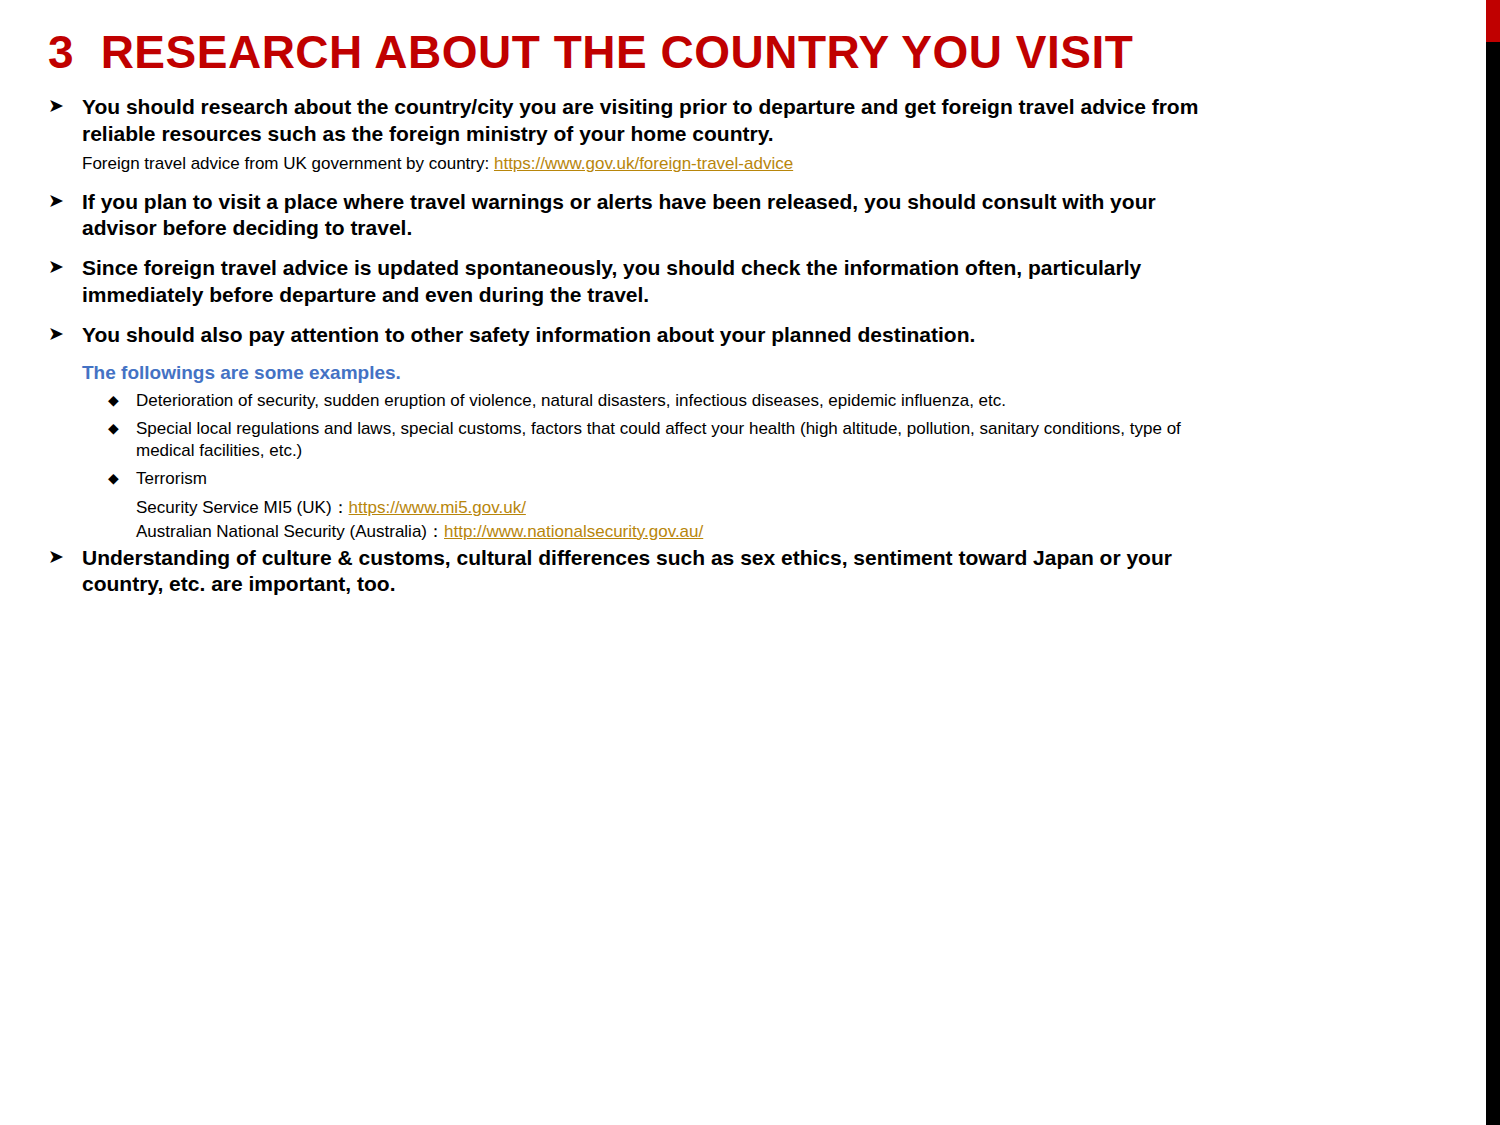3 RESEARCH ABOUT THE COUNTRY YOU VISIT
You should research about the country/city you are visiting prior to departure and get foreign travel advice from reliable resources such as the foreign ministry of your home country.
Foreign travel advice from UK government by country: https://www.gov.uk/foreign-travel-advice
If you plan to visit a place where travel warnings or alerts have been released, you should consult with your advisor before deciding to travel.
Since foreign travel advice is updated spontaneously, you should check the information often, particularly immediately before departure and even during the travel.
You should also pay attention to other safety information about your planned destination.
The followings are some examples.
Deterioration of security, sudden eruption of violence, natural disasters, infectious diseases, epidemic influenza, etc.
Special local regulations and laws, special customs, factors that could affect your health (high altitude, pollution, sanitary conditions, type of medical facilities, etc.)
Terrorism
Security Service MI5 (UK)：https://www.mi5.gov.uk/
Australian National Security (Australia)：http://www.nationalsecurity.gov.au/
Understanding of culture & customs, cultural differences such as sex ethics, sentiment toward Japan or your country, etc. are important, too.